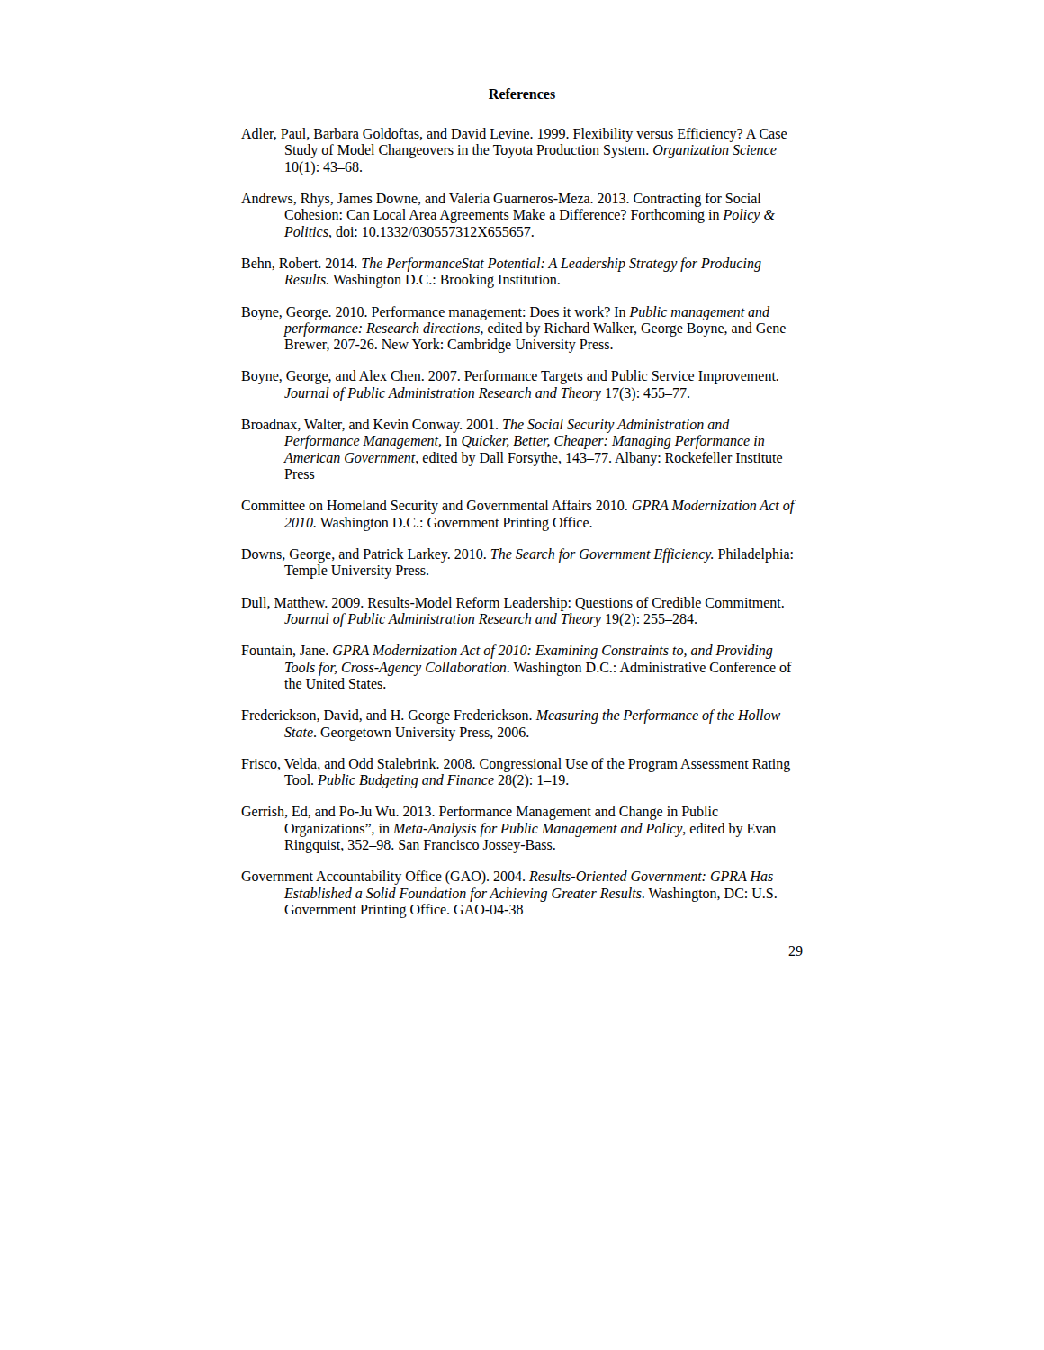References
Adler, Paul, Barbara Goldoftas, and David Levine. 1999. Flexibility versus Efficiency? A Case Study of Model Changeovers in the Toyota Production System. Organization Science 10(1): 43–68.
Andrews, Rhys, James Downe, and Valeria Guarneros-Meza. 2013. Contracting for Social Cohesion: Can Local Area Agreements Make a Difference? Forthcoming in Policy & Politics, doi: 10.1332/030557312X655657.
Behn, Robert. 2014. The PerformanceStat Potential: A Leadership Strategy for Producing Results. Washington D.C.: Brooking Institution.
Boyne, George. 2010. Performance management: Does it work? In Public management and performance: Research directions, edited by Richard Walker, George Boyne, and Gene Brewer, 207-26. New York: Cambridge University Press.
Boyne, George, and Alex Chen. 2007. Performance Targets and Public Service Improvement. Journal of Public Administration Research and Theory 17(3): 455–77.
Broadnax, Walter, and Kevin Conway. 2001. The Social Security Administration and Performance Management, In Quicker, Better, Cheaper: Managing Performance in American Government, edited by Dall Forsythe, 143–77. Albany: Rockefeller Institute Press
Committee on Homeland Security and Governmental Affairs 2010. GPRA Modernization Act of 2010. Washington D.C.: Government Printing Office.
Downs, George, and Patrick Larkey. 2010. The Search for Government Efficiency. Philadelphia: Temple University Press.
Dull, Matthew. 2009. Results-Model Reform Leadership: Questions of Credible Commitment. Journal of Public Administration Research and Theory 19(2): 255–284.
Fountain, Jane. GPRA Modernization Act of 2010: Examining Constraints to, and Providing Tools for, Cross-Agency Collaboration. Washington D.C.: Administrative Conference of the United States.
Frederickson, David, and H. George Frederickson. Measuring the Performance of the Hollow State. Georgetown University Press, 2006.
Frisco, Velda, and Odd Stalebrink. 2008. Congressional Use of the Program Assessment Rating Tool. Public Budgeting and Finance 28(2): 1–19.
Gerrish, Ed, and Po-Ju Wu. 2013. Performance Management and Change in Public Organizations”, in Meta-Analysis for Public Management and Policy, edited by Evan Ringquist, 352–98. San Francisco Jossey-Bass.
Government Accountability Office (GAO). 2004. Results-Oriented Government: GPRA Has Established a Solid Foundation for Achieving Greater Results. Washington, DC: U.S. Government Printing Office. GAO-04-38
29